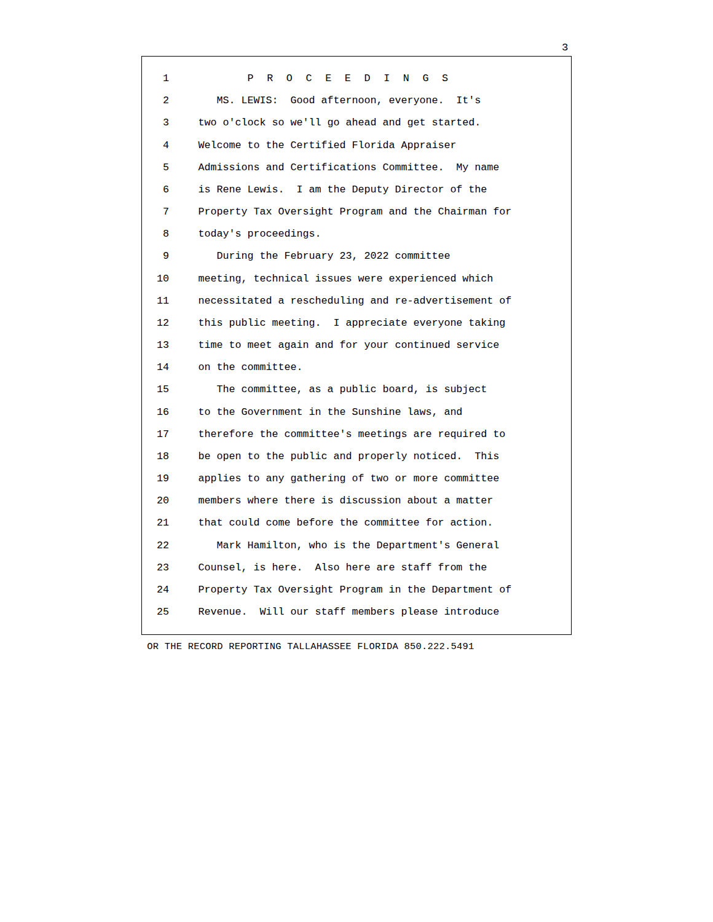3
| 1 | P R O C E E D I N G S |
| 2 | MS. LEWIS: Good afternoon, everyone. It's |
| 3 | two o'clock so we'll go ahead and get started. |
| 4 | Welcome to the Certified Florida Appraiser |
| 5 | Admissions and Certifications Committee. My name |
| 6 | is Rene Lewis. I am the Deputy Director of the |
| 7 | Property Tax Oversight Program and the Chairman for |
| 8 | today's proceedings. |
| 9 | During the February 23, 2022 committee |
| 10 | meeting, technical issues were experienced which |
| 11 | necessitated a rescheduling and re-advertisement of |
| 12 | this public meeting. I appreciate everyone taking |
| 13 | time to meet again and for your continued service |
| 14 | on the committee. |
| 15 | The committee, as a public board, is subject |
| 16 | to the Government in the Sunshine laws, and |
| 17 | therefore the committee's meetings are required to |
| 18 | be open to the public and properly noticed. This |
| 19 | applies to any gathering of two or more committee |
| 20 | members where there is discussion about a matter |
| 21 | that could come before the committee for action. |
| 22 | Mark Hamilton, who is the Department's General |
| 23 | Counsel, is here. Also here are staff from the |
| 24 | Property Tax Oversight Program in the Department of |
| 25 | Revenue. Will our staff members please introduce |
OR THE RECORD REPORTING TALLAHASSEE FLORIDA 850.222.5491